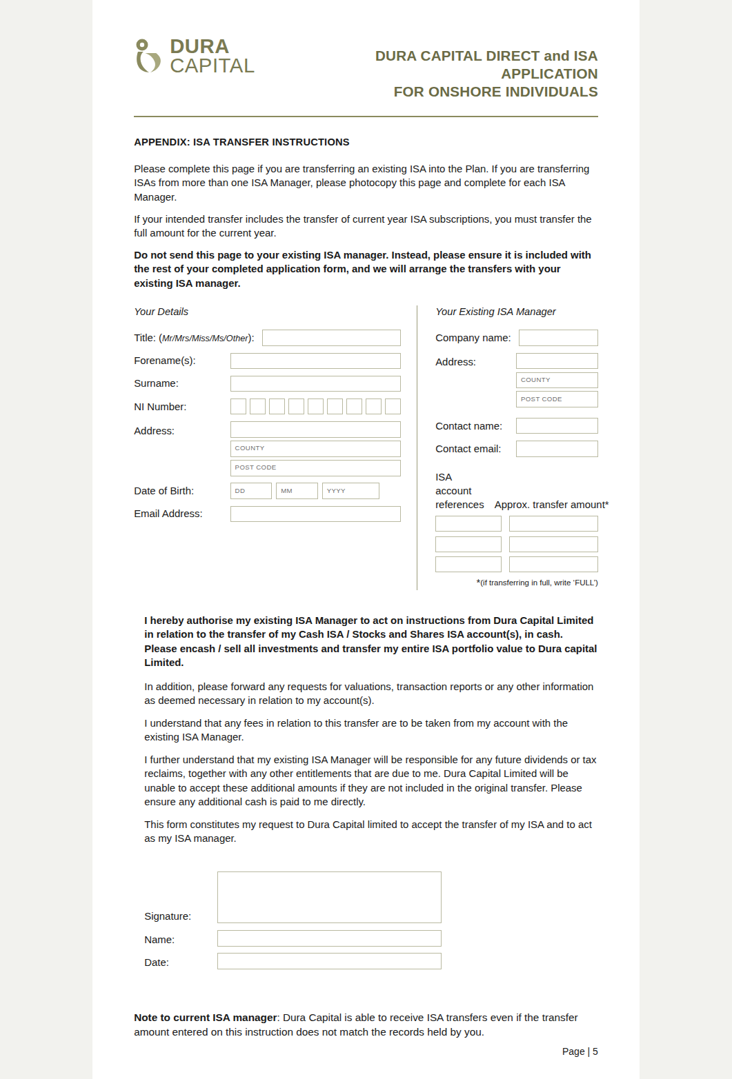DURA CAPITAL
DURA CAPITAL DIRECT and ISA APPLICATION
FOR ONSHORE INDIVIDUALS
APPENDIX: ISA TRANSFER INSTRUCTIONS
Please complete this page if you are transferring an existing ISA into the Plan. If you are transferring ISAs from more than one ISA Manager, please photocopy this page and complete for each ISA Manager.
If your intended transfer includes the transfer of current year ISA subscriptions, you must transfer the full amount for the current year.
Do not send this page to your existing ISA manager. Instead, please ensure it is included with the rest of your completed application form, and we will arrange the transfers with your existing ISA manager.
Your Details
Title: (Mr/Mrs/Miss/Ms/Other):
Forename(s):
Surname:
NI Number:
Address:
COUNTY
POST CODE
Date of Birth:
DD
MM
YYYY
Email Address:
Your Existing ISA Manager
Company name:
Address:
COUNTY
POST CODE
Contact name:
Contact email:
ISA account references
Approx. transfer amount*
*(if transferring in full, write ‘FULL’)
I hereby authorise my existing ISA Manager to act on instructions from Dura Capital Limited in relation to the transfer of my Cash ISA / Stocks and Shares ISA account(s), in cash. Please encash / sell all investments and transfer my entire ISA portfolio value to Dura capital Limited.
In addition, please forward any requests for valuations, transaction reports or any other information as deemed necessary in relation to my account(s).
I understand that any fees in relation to this transfer are to be taken from my account with the existing ISA Manager.
I further understand that my existing ISA Manager will be responsible for any future dividends or tax reclaims, together with any other entitlements that are due to me. Dura Capital Limited will be unable to accept these additional amounts if they are not included in the original transfer. Please ensure any additional cash is paid to me directly.
This form constitutes my request to Dura Capital limited to accept the transfer of my ISA and to act as my ISA manager.
Signature:
Name:
Date:
Note to current ISA manager: Dura Capital is able to receive ISA transfers even if the transfer amount entered on this instruction does not match the records held by you.
Page | 5